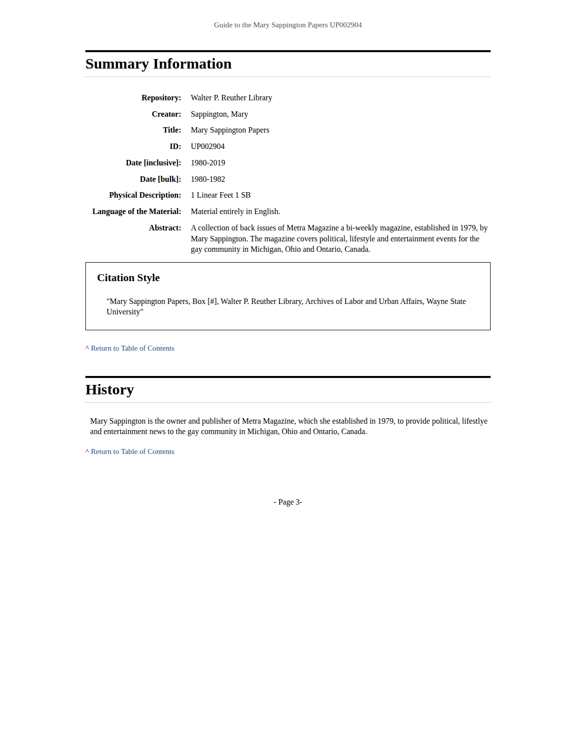Guide to the Mary Sappington Papers UP002904
Summary Information
| Repository: | Walter P. Reuther Library |
| Creator: | Sappington, Mary |
| Title: | Mary Sappington Papers |
| ID: | UP002904 |
| Date [inclusive]: | 1980-2019 |
| Date [bulk]: | 1980-1982 |
| Physical Description: | 1 Linear Feet 1 SB |
| Language of the Material: | Material entirely in English. |
| Abstract: | A collection of back issues of Metra Magazine a bi-weekly magazine, established in 1979, by Mary Sappington. The magazine covers political, lifestyle and entertainment events for the gay community in Michigan, Ohio and Ontario, Canada. |
Citation Style
"Mary Sappington Papers, Box [#], Walter P. Reuther Library, Archives of Labor and Urban Affairs, Wayne State University"
^ Return to Table of Contents
History
Mary Sappington is the owner and publisher of Metra Magazine, which she established in 1979, to provide political, lifestlye and entertainment news to the gay community in Michigan, Ohio and Ontario, Canada.
^ Return to Table of Contents
- Page 3-